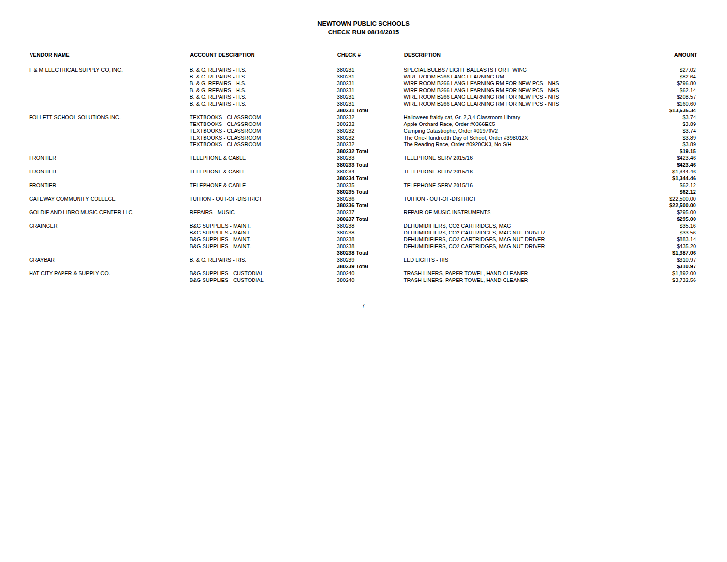NEWTOWN PUBLIC SCHOOLS
CHECK RUN 08/14/2015
| VENDOR NAME | ACCOUNT DESCRIPTION | CHECK # | DESCRIPTION | AMOUNT |
| --- | --- | --- | --- | --- |
| F & M ELECTRICAL SUPPLY CO, INC. | B. & G. REPAIRS - H.S. | 380231 | SPECIAL BULBS / LIGHT BALLASTS FOR F WING | $27.02 |
| | B. & G. REPAIRS - H.S. | 380231 | WIRE ROOM B266 LANG LEARNING RM | $82.64 |
| | B. & G. REPAIRS - H.S. | 380231 | WIRE ROOM B266 LANG LEARNING RM FOR NEW PCS - NHS | $796.80 |
| | B. & G. REPAIRS - H.S. | 380231 | WIRE ROOM B266 LANG LEARNING RM FOR NEW PCS - NHS | $62.14 |
| | B. & G. REPAIRS - H.S. | 380231 | WIRE ROOM B266 LANG LEARNING RM FOR NEW PCS - NHS | $208.57 |
| | B. & G. REPAIRS - H.S. | 380231 | WIRE ROOM B266 LANG LEARNING RM FOR NEW PCS - NHS | $160.60 |
| | | 380231 Total | | $13,635.34 |
| FOLLETT SCHOOL SOLUTIONS INC. | TEXTBOOKS - CLASSROOM | 380232 | Halloween fraidy-cat, Gr. 2,3,4 Classroom Library | $3.74 |
| | TEXTBOOKS - CLASSROOM | 380232 | Apple Orchard Race, Order #0366EC5 | $3.89 |
| | TEXTBOOKS - CLASSROOM | 380232 | Camping Catastrophe, Order #01970V2 | $3.74 |
| | TEXTBOOKS - CLASSROOM | 380232 | The One-Hundredth Day of School, Order #398012X | $3.89 |
| | TEXTBOOKS - CLASSROOM | 380232 | The Reading Race, Order #0920CK3, No S/H | $3.89 |
| | | 380232 Total | | $19.15 |
| FRONTIER | TELEPHONE & CABLE | 380233 | TELEPHONE SERV 2015/16 | $423.46 |
| | | 380233 Total | | $423.46 |
| FRONTIER | TELEPHONE & CABLE | 380234 | TELEPHONE SERV 2015/16 | $1,344.46 |
| | | 380234 Total | | $1,344.46 |
| FRONTIER | TELEPHONE & CABLE | 380235 | TELEPHONE SERV 2015/16 | $62.12 |
| | | 380235 Total | | $62.12 |
| GATEWAY COMMUNITY COLLEGE | TUITION - OUT-OF-DISTRICT | 380236 | TUITION - OUT-OF-DISTRICT | $22,500.00 |
| | | 380236 Total | | $22,500.00 |
| GOLDIE AND LIBRO MUSIC CENTER LLC | REPAIRS - MUSIC | 380237 | REPAIR OF MUSIC INSTRUMENTS | $295.00 |
| | | 380237 Total | | $295.00 |
| GRAINGER | B&G SUPPLIES - MAINT. | 380238 | DEHUMIDIFIERS, CO2 CARTRIDGES, MAG | $35.16 |
| | B&G SUPPLIES - MAINT. | 380238 | DEHUMIDIFIERS, CO2 CARTRIDGES, MAG NUT DRIVER | $33.56 |
| | B&G SUPPLIES - MAINT. | 380238 | DEHUMIDIFIERS, CO2 CARTRIDGES, MAG NUT DRIVER | $883.14 |
| | B&G SUPPLIES - MAINT. | 380238 | DEHUMIDIFIERS, CO2 CARTRIDGES, MAG NUT DRIVER | $435.20 |
| | | 380238 Total | | $1,387.06 |
| GRAYBAR | B. & G. REPAIRS - RIS. | 380239 | LED LIGHTS - RIS | $310.97 |
| | | 380239 Total | | $310.97 |
| HAT CITY PAPER & SUPPLY CO. | B&G SUPPLIES - CUSTODIAL | 380240 | TRASH LINERS, PAPER TOWEL, HAND CLEANER | $1,892.00 |
| | B&G SUPPLIES - CUSTODIAL | 380240 | TRASH LINERS, PAPER TOWEL, HAND CLEANER | $3,732.56 |
7